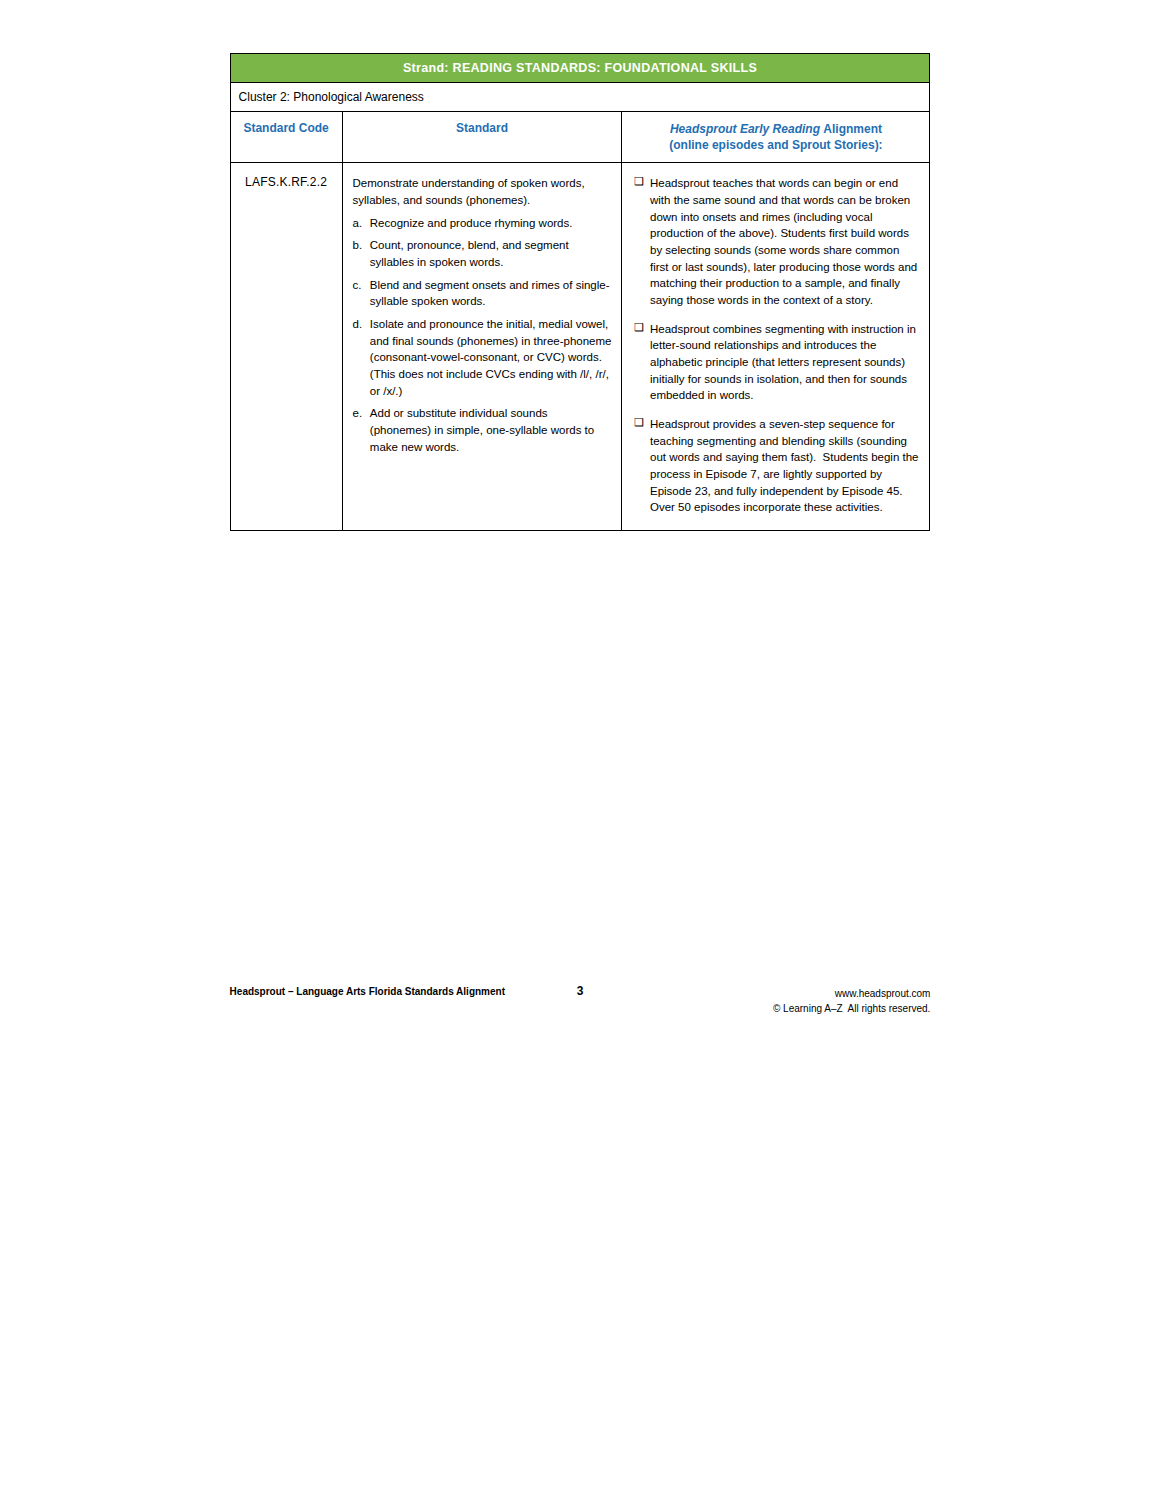| Strand: READING STANDARDS: FOUNDATIONAL SKILLS |
| Cluster 2: Phonological Awareness |
| Standard Code | Standard | Headsprout Early Reading Alignment (online episodes and Sprout Stories): |
| LAFS.K.RF.2.2 | Demonstrate understanding of spoken words, syllables, and sounds (phonemes). a. Recognize and produce rhyming words. b. Count, pronounce, blend, and segment syllables in spoken words. c. Blend and segment onsets and rimes of single-syllable spoken words. d. Isolate and pronounce the initial, medial vowel, and final sounds (phonemes) in three-phoneme (consonant-vowel-consonant, or CVC) words. (This does not include CVCs ending with /l/, /r/, or /x/.) e. Add or substitute individual sounds (phonemes) in simple, one-syllable words to make new words. | Headsprout teaches that words can begin or end with the same sound and that words can be broken down into onsets and rimes (including vocal production of the above). Students first build words by selecting sounds (some words share common first or last sounds), later producing those words and matching their production to a sample, and finally saying those words in the context of a story. Headsprout combines segmenting with instruction in letter-sound relationships and introduces the alphabetic principle (that letters represent sounds) initially for sounds in isolation, and then for sounds embedded in words. Headsprout provides a seven-step sequence for teaching segmenting and blending skills (sounding out words and saying them fast). Students begin the process in Episode 7, are lightly supported by Episode 23, and fully independent by Episode 45. Over 50 episodes incorporate these activities. |
Headsprout – Language Arts Florida Standards Alignment
3
www.headsprout.com
© Learning A–Z All rights reserved.